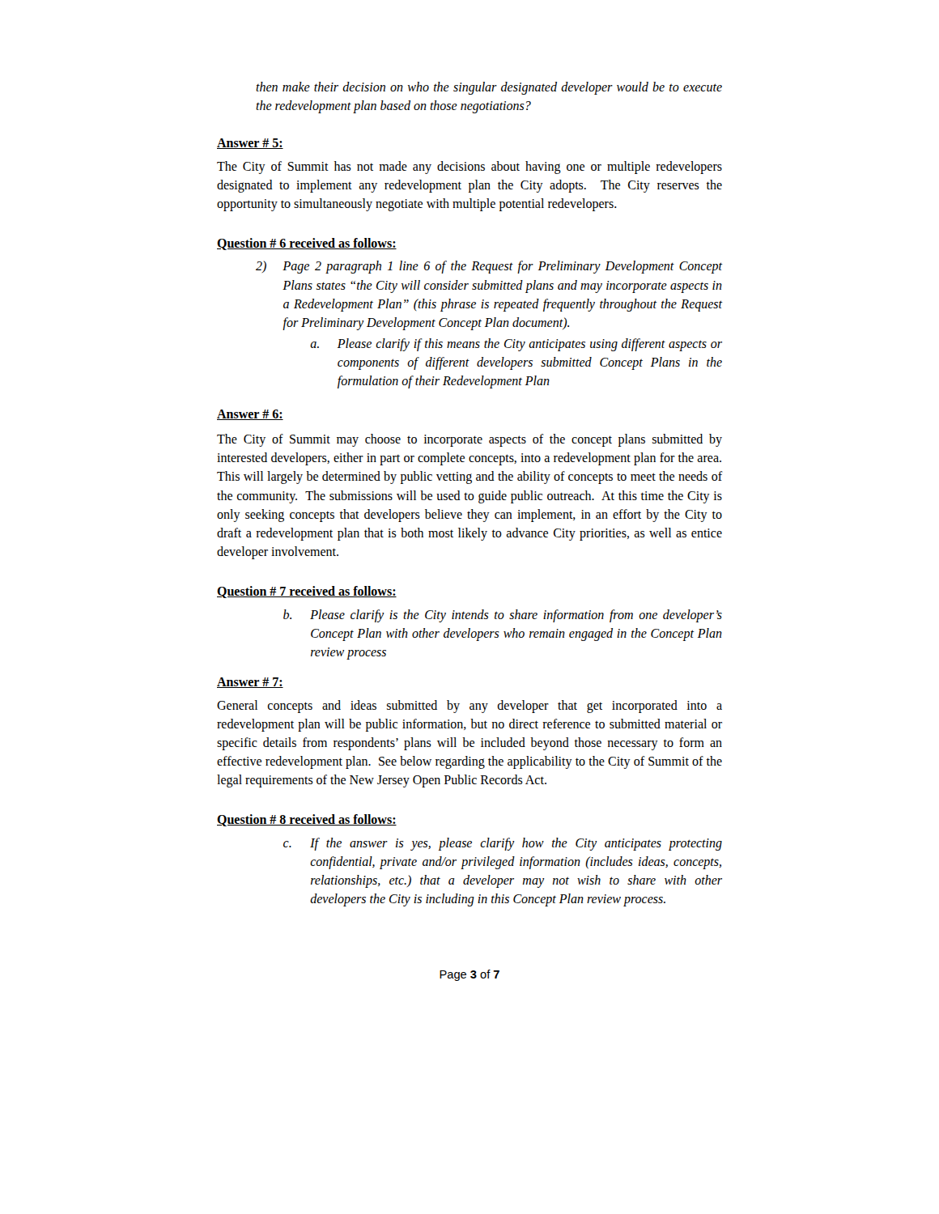then make their decision on who the singular designated developer would be to execute the redevelopment plan based on those negotiations?
Answer # 5:
The City of Summit has not made any decisions about having one or multiple redevelopers designated to implement any redevelopment plan the City adopts. The City reserves the opportunity to simultaneously negotiate with multiple potential redevelopers.
Question # 6 received as follows:
2) Page 2 paragraph 1 line 6 of the Request for Preliminary Development Concept Plans states “the City will consider submitted plans and may incorporate aspects in a Redevelopment Plan” (this phrase is repeated frequently throughout the Request for Preliminary Development Concept Plan document).
a. Please clarify if this means the City anticipates using different aspects or components of different developers submitted Concept Plans in the formulation of their Redevelopment Plan
Answer # 6:
The City of Summit may choose to incorporate aspects of the concept plans submitted by interested developers, either in part or complete concepts, into a redevelopment plan for the area. This will largely be determined by public vetting and the ability of concepts to meet the needs of the community. The submissions will be used to guide public outreach. At this time the City is only seeking concepts that developers believe they can implement, in an effort by the City to draft a redevelopment plan that is both most likely to advance City priorities, as well as entice developer involvement.
Question # 7 received as follows:
b. Please clarify is the City intends to share information from one developer’s Concept Plan with other developers who remain engaged in the Concept Plan review process
Answer # 7:
General concepts and ideas submitted by any developer that get incorporated into a redevelopment plan will be public information, but no direct reference to submitted material or specific details from respondents’ plans will be included beyond those necessary to form an effective redevelopment plan. See below regarding the applicability to the City of Summit of the legal requirements of the New Jersey Open Public Records Act.
Question # 8 received as follows:
c. If the answer is yes, please clarify how the City anticipates protecting confidential, private and/or privileged information (includes ideas, concepts, relationships, etc.) that a developer may not wish to share with other developers the City is including in this Concept Plan review process.
Page 3 of 7